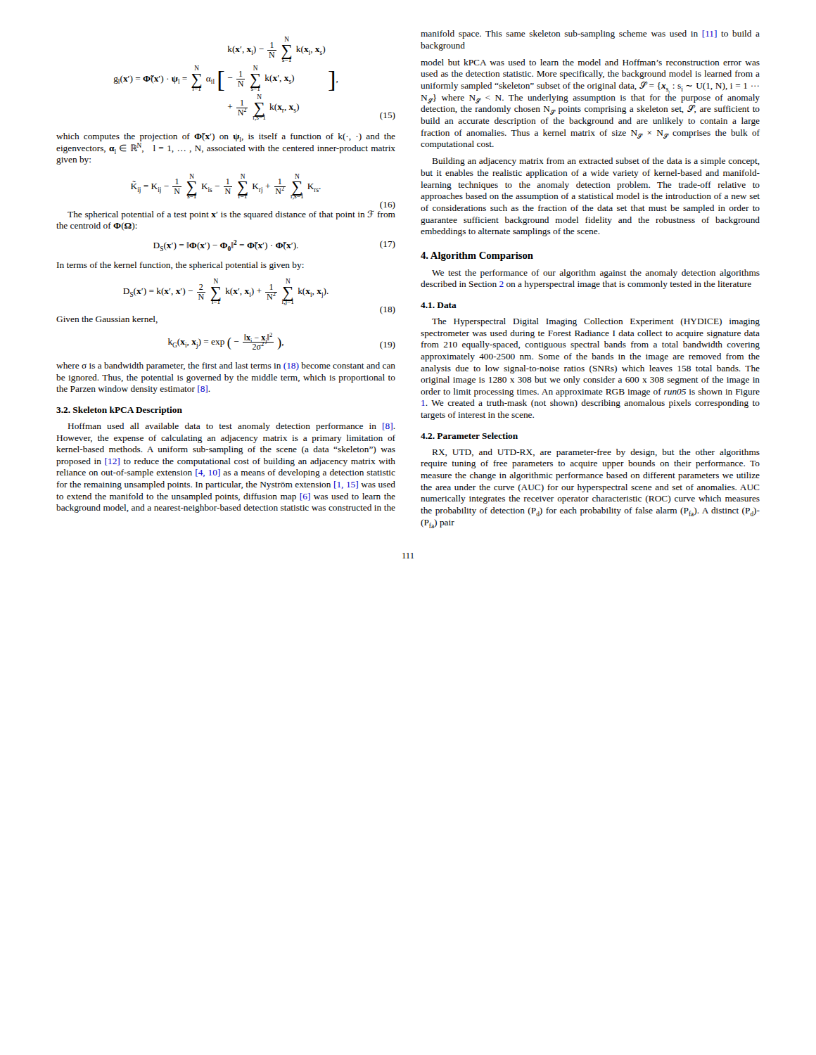gl(x′) = Φ̃(x′) · ψl = N∑i=1 αil [
k(x′, xi) − 1 N N∑s=1 k(xi, xs)
− 1 N N∑s=1 k(x′, xs)
+ 1 N2 N∑r,s=1 k(xr, xs)
], (15)
which computes the projection of Φ̃(x′) on ψl, is itself a function of k(·, ·) and the eigenvectors, αl ∈ ℝN, l = 1, … , N, associated with the centered inner-product matrix given by:
K̃ij = Kij − 1 N N∑s=1 Kis − 1 N N∑r=1 Krj + 1 N2 N∑r,s=1 Krs. (16)
The spherical potential of a test point x′ is the squared distance of that point in ℱ from the centroid of Φ(Ω):
DS(x′) = ‖Φ(x′) − Φ0‖2 = Φ̃(x′) · Φ̃(x′). (17)
In terms of the kernel function, the spherical potential is given by:
DS(x′) = k(x′, x′) − 2 N N∑i=1 k(x′, xi) + 1 N2 N∑i,j=1 k(xi, xj). (18)
Given the Gaussian kernel,
kG(xi, xj) = exp ( − ‖xi − xj‖22σ2 ), (19)
where σ is a bandwidth parameter, the first and last terms in (18) become constant and can be ignored. Thus, the potential is governed by the middle term, which is proportional to the Parzen window density estimator [8].
3.2. Skeleton kPCA Description
Hoffman used all available data to test anomaly detection performance in [8]. However, the expense of calculating an adjacency matrix is a primary limitation of kernel-based methods. A uniform sub-sampling of the scene (a data “skeleton”) was proposed in [12] to reduce the computational cost of building an adjacency matrix with reliance on out-of-sample extension [4, 10] as a means of developing a detection statistic for the remaining unsampled points. In particular, the Nyström extension [1, 15] was used to extend the manifold to the unsampled points, diffusion map [6] was used to learn the background model, and a nearest-neighbor-based detection statistic was constructed in the manifold space. This same skeleton sub-sampling scheme was used in [11] to build a background
model but kPCA was used to learn the model and Hoffman’s reconstruction error was used as the detection statistic. More specifically, the background model is learned from a uniformly sampled “skeleton” subset of the original data, 𝒮 = {xsi : si ∼ U(1, N), i = 1 ··· N𝒮} where N𝒮 < N. The underlying assumption is that for the purpose of anomaly detection, the randomly chosen N𝒮 points comprising a skeleton set, 𝒮, are sufficient to build an accurate description of the background and are unlikely to contain a large fraction of anomalies. Thus a kernel matrix of size N𝒮 × N𝒮 comprises the bulk of computational cost.
Building an adjacency matrix from an extracted subset of the data is a simple concept, but it enables the realistic application of a wide variety of kernel-based and manifold-learning techniques to the anomaly detection problem. The trade-off relative to approaches based on the assumption of a statistical model is the introduction of a new set of considerations such as the fraction of the data set that must be sampled in order to guarantee sufficient background model fidelity and the robustness of background embeddings to alternate samplings of the scene.
4. Algorithm Comparison
We test the performance of our algorithm against the anomaly detection algorithms described in Section 2 on a hyperspectral image that is commonly tested in the literature
4.1. Data
The Hyperspectral Digital Imaging Collection Experiment (HYDICE) imaging spectrometer was used during te Forest Radiance I data collect to acquire signature data from 210 equally-spaced, contiguous spectral bands from a total bandwidth covering approximately 400-2500 nm. Some of the bands in the image are removed from the analysis due to low signal-to-noise ratios (SNRs) which leaves 158 total bands. The original image is 1280 x 308 but we only consider a 600 x 308 segment of the image in order to limit processing times. An approximate RGB image of run05 is shown in Figure 1. We created a truth-mask (not shown) describing anomalous pixels corresponding to targets of interest in the scene.
4.2. Parameter Selection
RX, UTD, and UTD-RX, are parameter-free by design, but the other algorithms require tuning of free parameters to acquire upper bounds on their performance. To measure the change in algorithmic performance based on different parameters we utilize the area under the curve (AUC) for our hyperspectral scene and set of anomalies. AUC numerically integrates the receiver operator characteristic (ROC) curve which measures the probability of detection (Pd) for each probability of false alarm (Pfa). A distinct (Pd)-(Pfa) pair
111